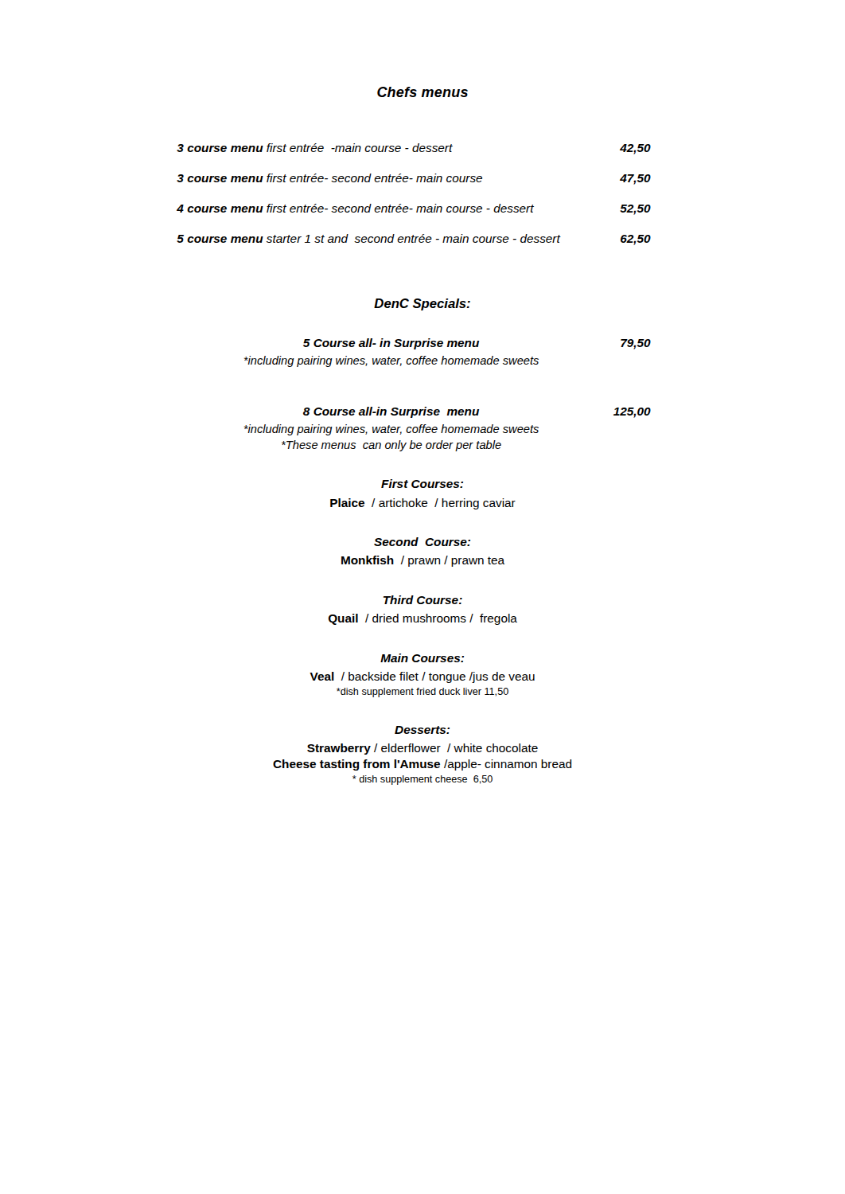Chefs menus
| 3 course menu first entrée -main course - dessert | 42,50 |
| 3 course menu first entrée- second entrée- main course | 47,50 |
| 4 course menu first entrée- second entrée- main course - dessert | 52,50 |
| 5 course menu starter 1 st and second entrée - main course - dessert | 62,50 |
DenC Specials:
| 5 Course all- in Surprise menu *including pairing wines, water, coffee homemade sweets | 79,50 |
| 8 Course all-in Surprise menu *including pairing wines, water, coffee homemade sweets *These menus can only be order per table | 125,00 |
First Courses:
Plaice / artichoke / herring caviar
Second Course:
Monkfish / prawn / prawn tea
Third Course:
Quail / dried mushrooms / fregola
Main Courses:
Veal / backside filet / tongue /jus de veau
*dish supplement fried duck liver 11,50
Desserts:
Strawberry / elderflower / white chocolate
Cheese tasting from l'Amuse /apple- cinnamon bread
* dish supplement cheese 6,50